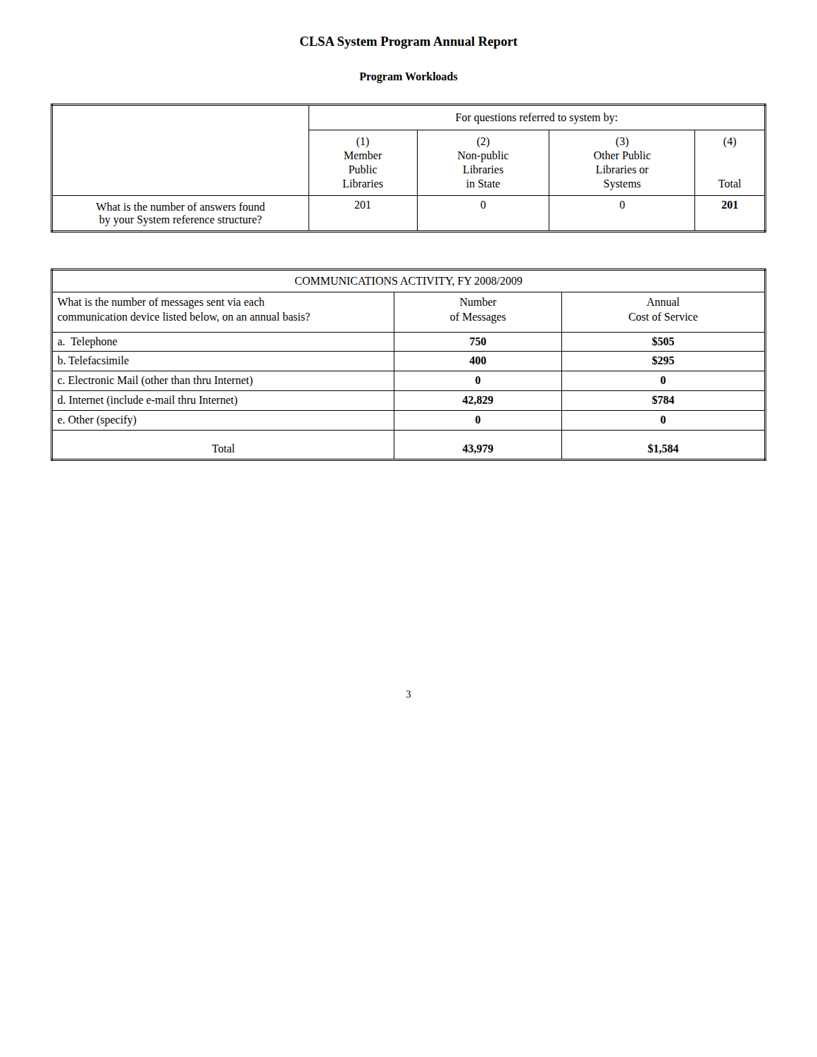CLSA System Program Annual Report
Program Workloads
| | For questions referred to system by: |
| (1) Member Public Libraries | (2) Non-public Libraries in State | (3) Other Public Libraries or Systems | (4) Total |
| What is the number of answers found by your System reference structure? | 201 | 0 | 0 | 201 |
| COMMUNICATIONS ACTIVITY, FY 2008/2009 |
| What is the number of messages sent via each communication device listed below, on an annual basis? | Number of Messages | Annual Cost of Service |
| a. Telephone | 750 | $505 |
| b. Telefacsimile | 400 | $295 |
| c. Electronic Mail (other than thru Internet) | 0 | 0 |
| d. Internet (include e-mail thru Internet) | 42,829 | $784 |
| e. Other (specify) | 0 | 0 |
| Total | 43,979 | $1,584 |
3